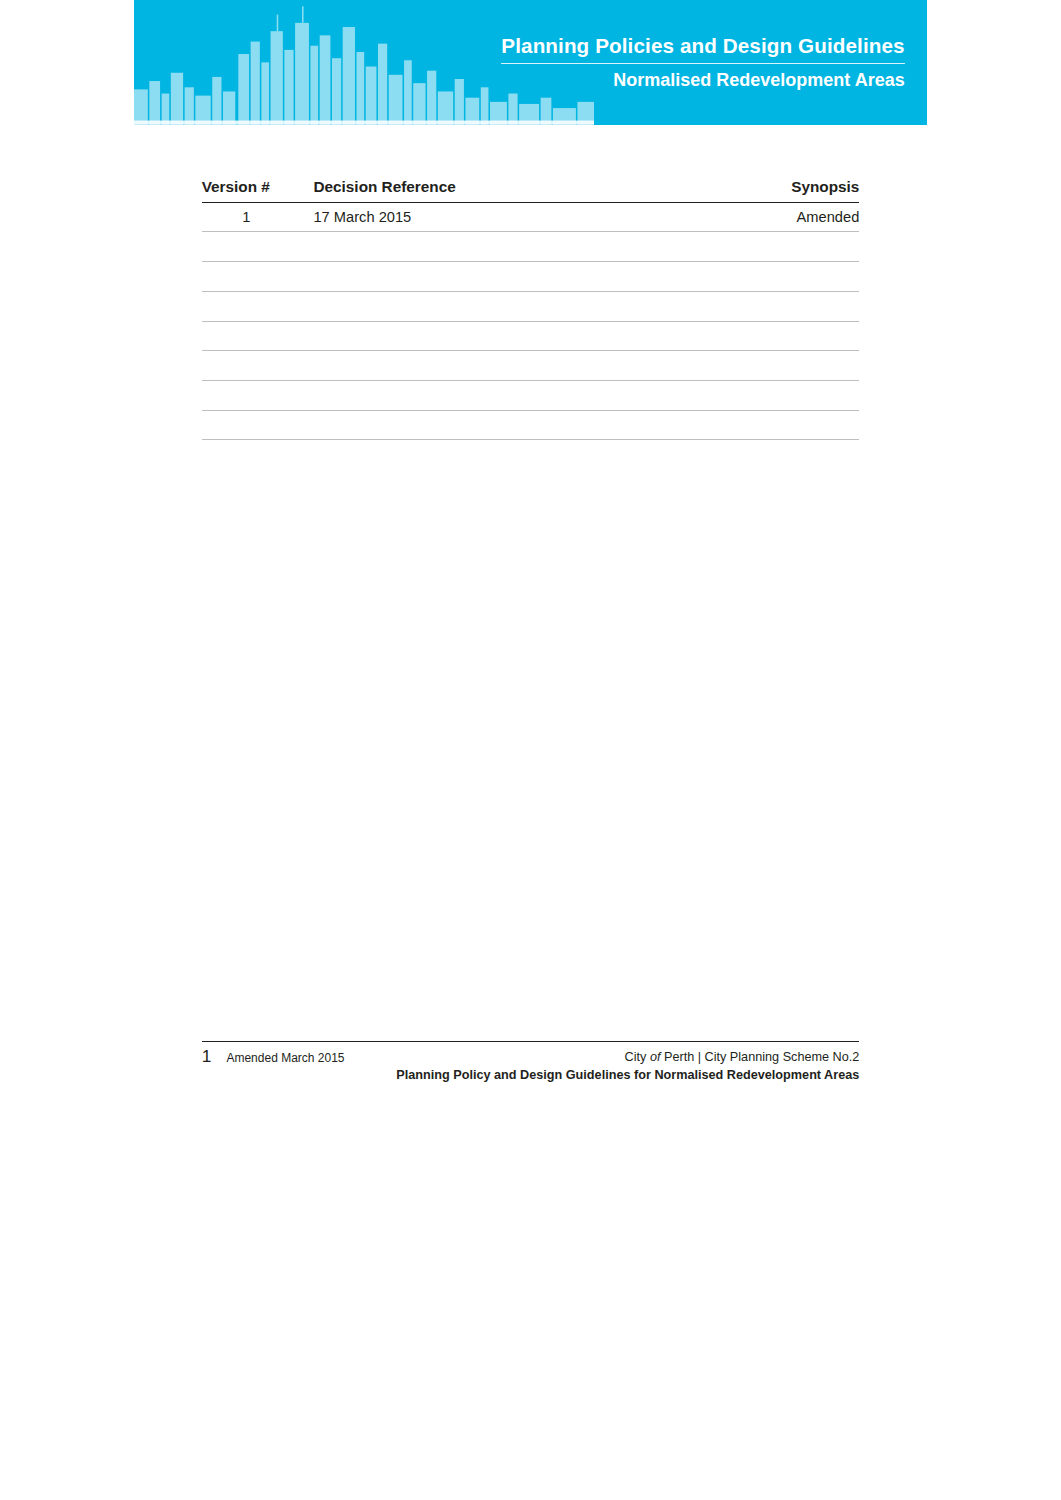Planning Policies and Design Guidelines
Normalised Redevelopment Areas
| Version # | Decision Reference | Synopsis |
| --- | --- | --- |
| 1 | 17 March 2015 | Amended |
1 Amended March 2015
City of Perth | City Planning Scheme No.2
Planning Policy and Design Guidelines for Normalised Redevelopment Areas